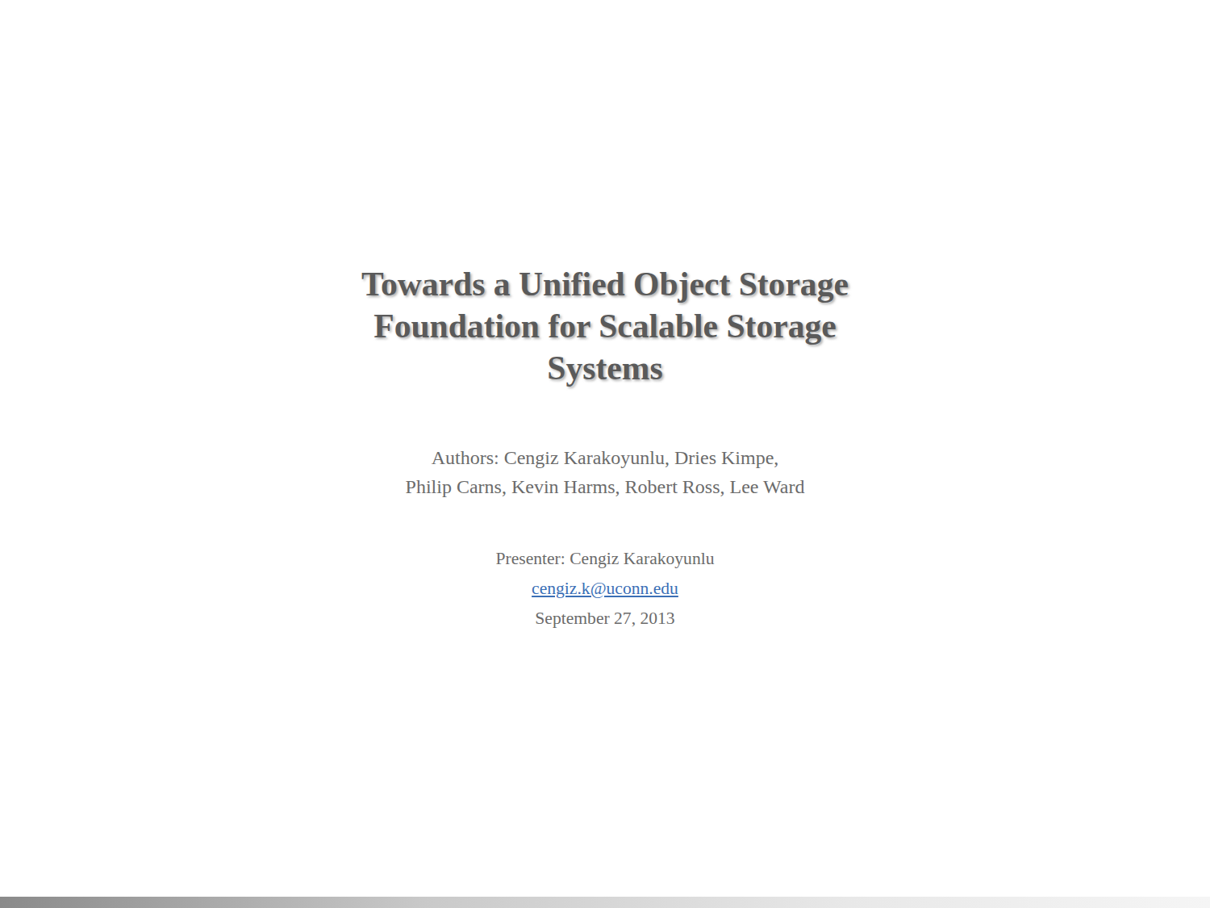Towards a Unified Object Storage Foundation for Scalable Storage Systems
Authors: Cengiz Karakoyunlu, Dries Kimpe,
Philip Carns, Kevin Harms, Robert Ross, Lee Ward
Presenter: Cengiz Karakoyunlu
cengiz.k@uconn.edu
September 27, 2013